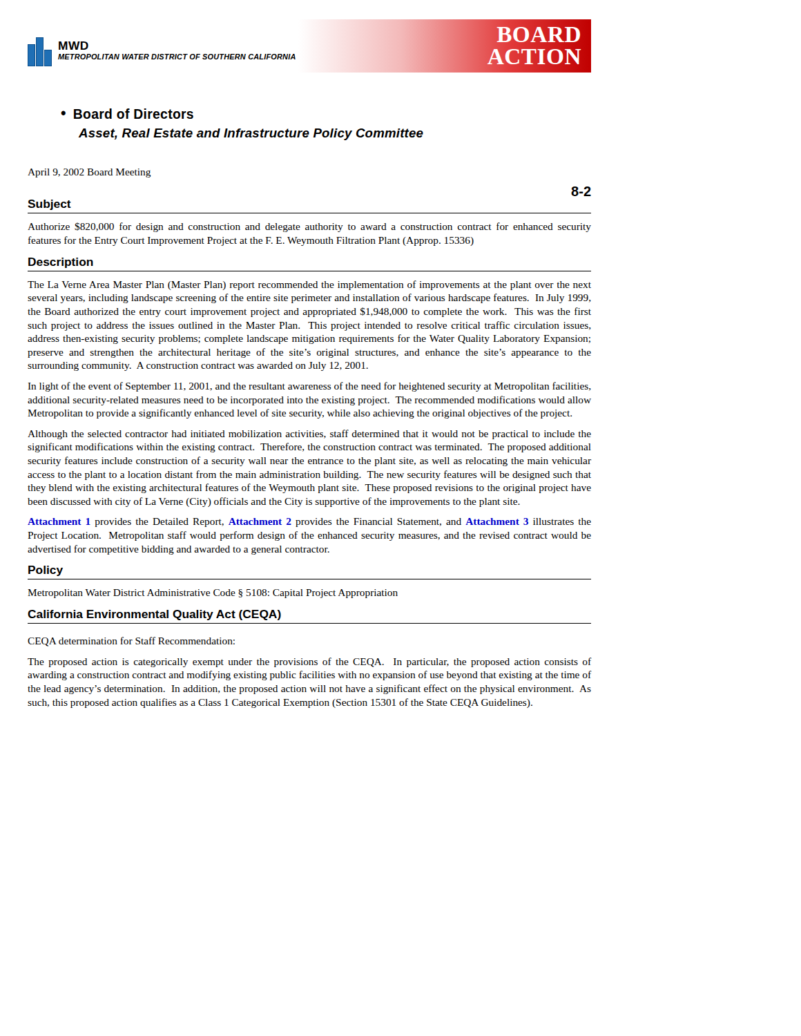MWD
METROPOLITAN WATER DISTRICT OF SOUTHERN CALIFORNIA
BOARD
ACTION
Board of Directors
Asset, Real Estate and Infrastructure Policy Committee
April 9, 2002 Board Meeting
8-2
Subject
Authorize $820,000 for design and construction and delegate authority to award a construction contract for enhanced security features for the Entry Court Improvement Project at the F. E. Weymouth Filtration Plant (Approp. 15336)
Description
The La Verne Area Master Plan (Master Plan) report recommended the implementation of improvements at the plant over the next several years, including landscape screening of the entire site perimeter and installation of various hardscape features. In July 1999, the Board authorized the entry court improvement project and appropriated $1,948,000 to complete the work. This was the first such project to address the issues outlined in the Master Plan. This project intended to resolve critical traffic circulation issues, address then-existing security problems; complete landscape mitigation requirements for the Water Quality Laboratory Expansion; preserve and strengthen the architectural heritage of the site’s original structures, and enhance the site’s appearance to the surrounding community. A construction contract was awarded on July 12, 2001.
In light of the event of September 11, 2001, and the resultant awareness of the need for heightened security at Metropolitan facilities, additional security-related measures need to be incorporated into the existing project. The recommended modifications would allow Metropolitan to provide a significantly enhanced level of site security, while also achieving the original objectives of the project.
Although the selected contractor had initiated mobilization activities, staff determined that it would not be practical to include the significant modifications within the existing contract. Therefore, the construction contract was terminated. The proposed additional security features include construction of a security wall near the entrance to the plant site, as well as relocating the main vehicular access to the plant to a location distant from the main administration building. The new security features will be designed such that they blend with the existing architectural features of the Weymouth plant site. These proposed revisions to the original project have been discussed with city of La Verne (City) officials and the City is supportive of the improvements to the plant site.
Attachment 1 provides the Detailed Report, Attachment 2 provides the Financial Statement, and Attachment 3 illustrates the Project Location. Metropolitan staff would perform design of the enhanced security measures, and the revised contract would be advertised for competitive bidding and awarded to a general contractor.
Policy
Metropolitan Water District Administrative Code § 5108: Capital Project Appropriation
California Environmental Quality Act (CEQA)
CEQA determination for Staff Recommendation:
The proposed action is categorically exempt under the provisions of the CEQA. In particular, the proposed action consists of awarding a construction contract and modifying existing public facilities with no expansion of use beyond that existing at the time of the lead agency’s determination. In addition, the proposed action will not have a significant effect on the physical environment. As such, this proposed action qualifies as a Class 1 Categorical Exemption (Section 15301 of the State CEQA Guidelines).